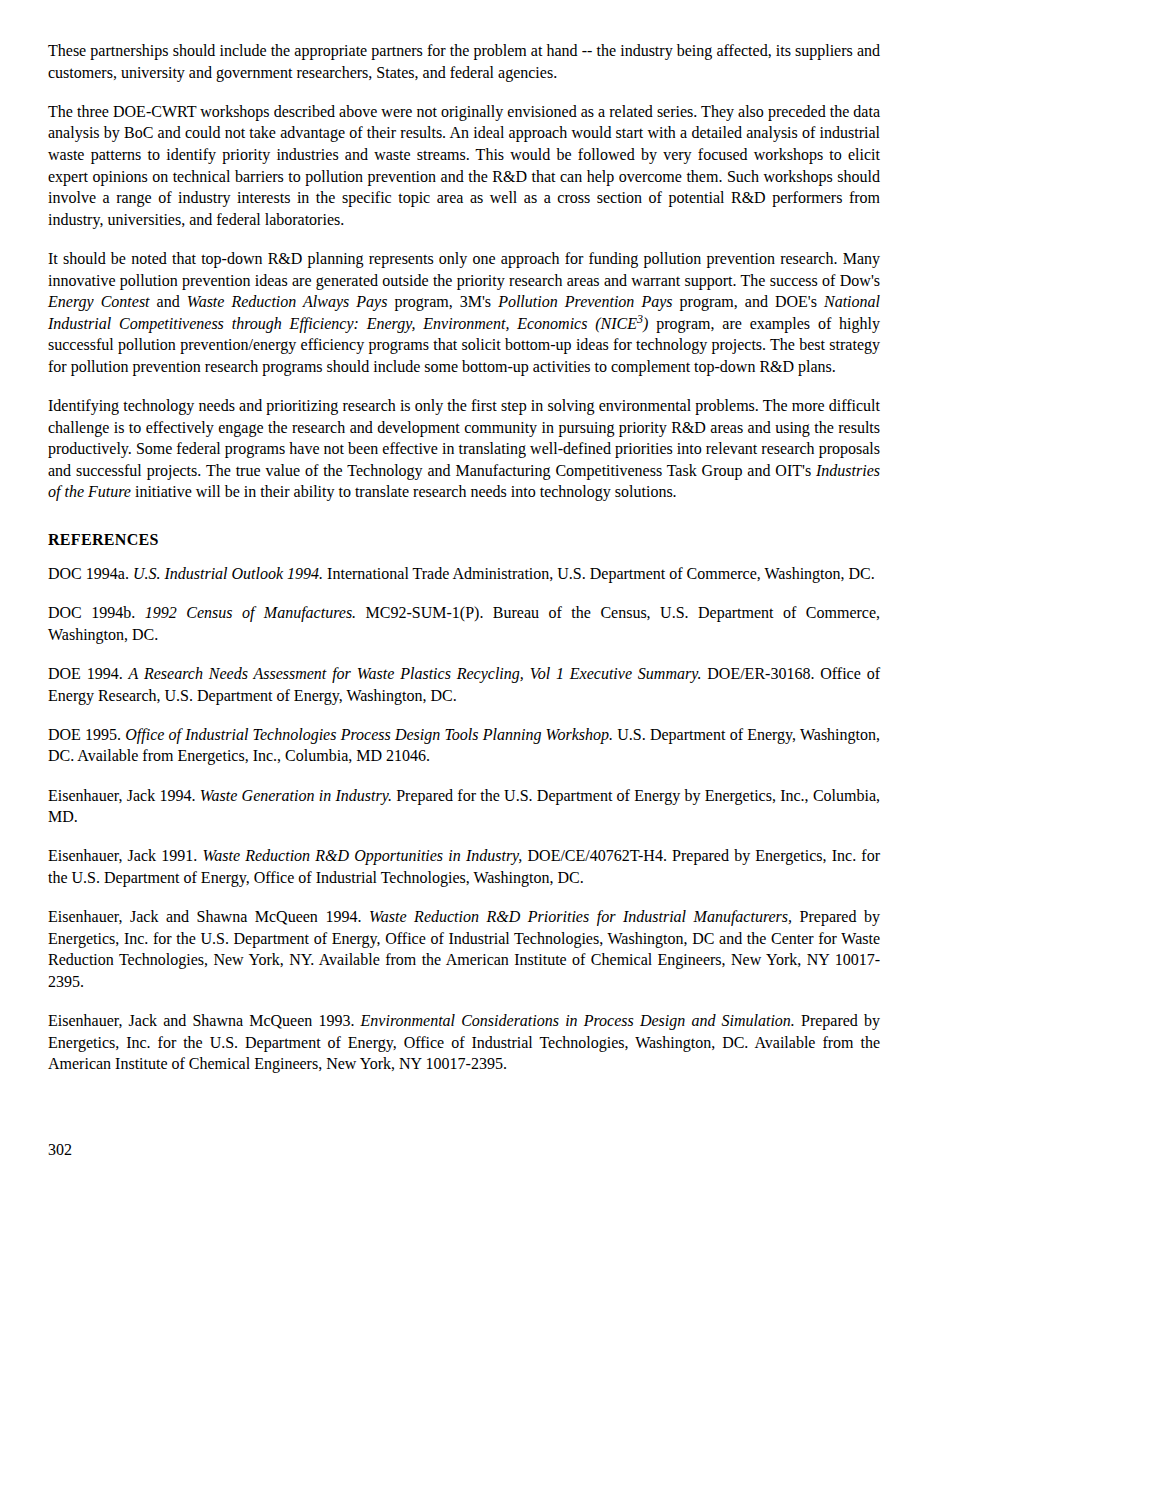These partnerships should include the appropriate partners for the problem at hand -- the industry being affected, its suppliers and customers, university and government researchers, States, and federal agencies.
The three DOE-CWRT workshops described above were not originally envisioned as a related series. They also preceded the data analysis by BoC and could not take advantage of their results. An ideal approach would start with a detailed analysis of industrial waste patterns to identify priority industries and waste streams. This would be followed by very focused workshops to elicit expert opinions on technical barriers to pollution prevention and the R&D that can help overcome them. Such workshops should involve a range of industry interests in the specific topic area as well as a cross section of potential R&D performers from industry, universities, and federal laboratories.
It should be noted that top-down R&D planning represents only one approach for funding pollution prevention research. Many innovative pollution prevention ideas are generated outside the priority research areas and warrant support. The success of Dow's Energy Contest and Waste Reduction Always Pays program, 3M's Pollution Prevention Pays program, and DOE's National Industrial Competitiveness through Efficiency: Energy, Environment, Economics (NICE3) program, are examples of highly successful pollution prevention/energy efficiency programs that solicit bottom-up ideas for technology projects. The best strategy for pollution prevention research programs should include some bottom-up activities to complement top-down R&D plans.
Identifying technology needs and prioritizing research is only the first step in solving environmental problems. The more difficult challenge is to effectively engage the research and development community in pursuing priority R&D areas and using the results productively. Some federal programs have not been effective in translating well-defined priorities into relevant research proposals and successful projects. The true value of the Technology and Manufacturing Competitiveness Task Group and OIT's Industries of the Future initiative will be in their ability to translate research needs into technology solutions.
REFERENCES
DOC 1994a. U.S. Industrial Outlook 1994. International Trade Administration, U.S. Department of Commerce, Washington, DC.
DOC 1994b. 1992 Census of Manufactures. MC92-SUM-1(P). Bureau of the Census, U.S. Department of Commerce, Washington, DC.
DOE 1994. A Research Needs Assessment for Waste Plastics Recycling, Vol 1 Executive Summary. DOE/ER-30168. Office of Energy Research, U.S. Department of Energy, Washington, DC.
DOE 1995. Office of Industrial Technologies Process Design Tools Planning Workshop. U.S. Department of Energy, Washington, DC. Available from Energetics, Inc., Columbia, MD 21046.
Eisenhauer, Jack 1994. Waste Generation in Industry. Prepared for the U.S. Department of Energy by Energetics, Inc., Columbia, MD.
Eisenhauer, Jack 1991. Waste Reduction R&D Opportunities in Industry, DOE/CE/40762T-H4. Prepared by Energetics, Inc. for the U.S. Department of Energy, Office of Industrial Technologies, Washington, DC.
Eisenhauer, Jack and Shawna McQueen 1994. Waste Reduction R&D Priorities for Industrial Manufacturers, Prepared by Energetics, Inc. for the U.S. Department of Energy, Office of Industrial Technologies, Washington, DC and the Center for Waste Reduction Technologies, New York, NY. Available from the American Institute of Chemical Engineers, New York, NY 10017-2395.
Eisenhauer, Jack and Shawna McQueen 1993. Environmental Considerations in Process Design and Simulation. Prepared by Energetics, Inc. for the U.S. Department of Energy, Office of Industrial Technologies, Washington, DC. Available from the American Institute of Chemical Engineers, New York, NY 10017-2395.
302